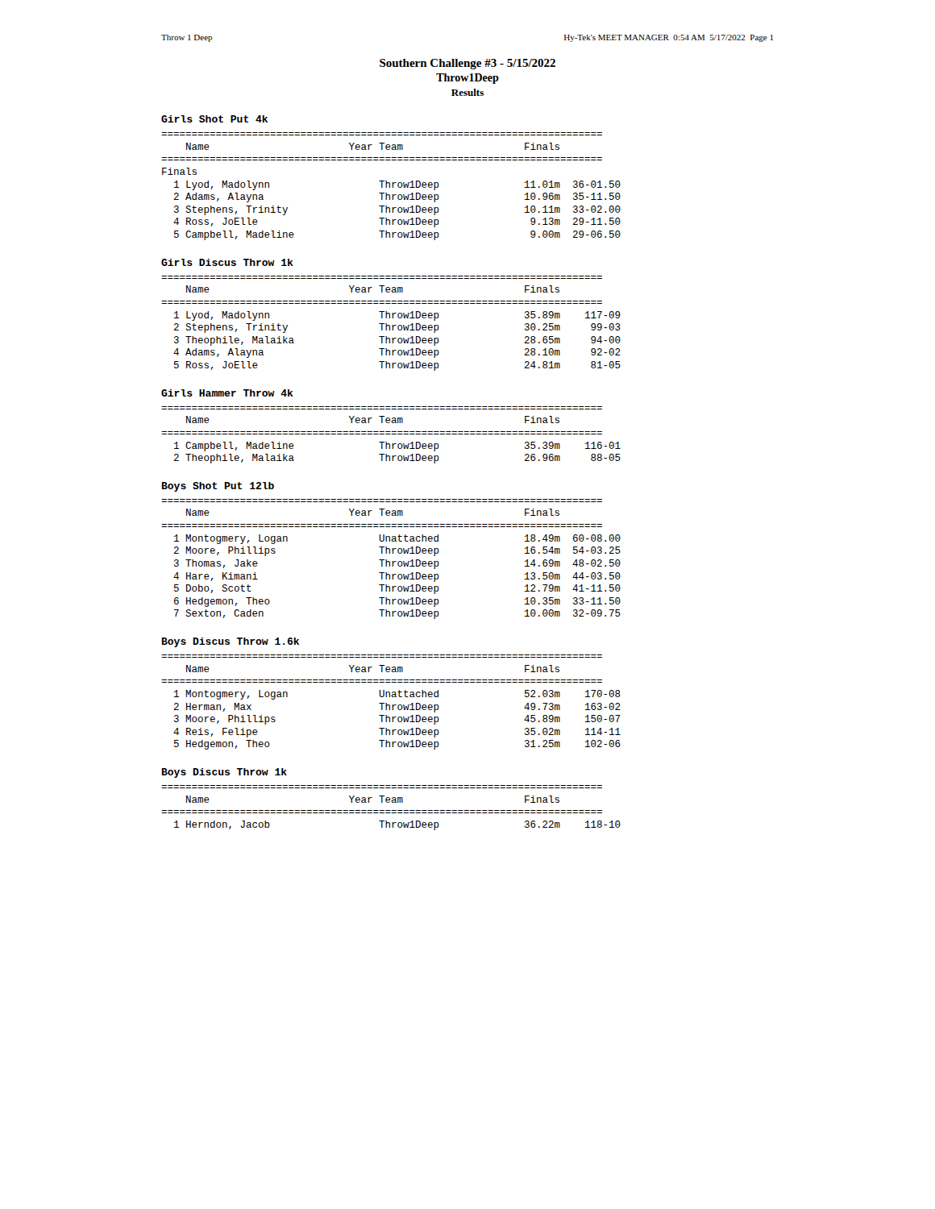Throw 1 Deep Hy-Tek's MEET MANAGER 0:54 AM 5/17/2022 Page 1
Southern Challenge #3 - 5/15/2022
Throw1Deep
Results
Girls Shot Put 4k
=========================================================================
    Name                       Year Team                    Finals
=========================================================================
Finals
  1 Lyod, Madolynn                  Throw1Deep              11.01m  36-01.50
  2 Adams, Alayna                   Throw1Deep              10.96m  35-11.50
  3 Stephens, Trinity               Throw1Deep              10.11m  33-02.00
  4 Ross, JoElle                    Throw1Deep               9.13m  29-11.50
  5 Campbell, Madeline              Throw1Deep               9.00m  29-06.50
Girls Discus Throw 1k
=========================================================================
    Name                       Year Team                    Finals
=========================================================================
  1 Lyod, Madolynn                  Throw1Deep              35.89m    117-09
  2 Stephens, Trinity               Throw1Deep              30.25m     99-03
  3 Theophile, Malaika              Throw1Deep              28.65m     94-00
  4 Adams, Alayna                   Throw1Deep              28.10m     92-02
  5 Ross, JoElle                    Throw1Deep              24.81m     81-05
Girls Hammer Throw 4k
=========================================================================
    Name                       Year Team                    Finals
=========================================================================
  1 Campbell, Madeline              Throw1Deep              35.39m    116-01
  2 Theophile, Malaika              Throw1Deep              26.96m     88-05
Boys Shot Put 12lb
=========================================================================
    Name                       Year Team                    Finals
=========================================================================
  1 Montogmery, Logan               Unattached              18.49m  60-08.00
  2 Moore, Phillips                 Throw1Deep              16.54m  54-03.25
  3 Thomas, Jake                    Throw1Deep              14.69m  48-02.50
  4 Hare, Kimani                    Throw1Deep              13.50m  44-03.50
  5 Dobo, Scott                     Throw1Deep              12.79m  41-11.50
  6 Hedgemon, Theo                  Throw1Deep              10.35m  33-11.50
  7 Sexton, Caden                   Throw1Deep              10.00m  32-09.75
Boys Discus Throw 1.6k
=========================================================================
    Name                       Year Team                    Finals
=========================================================================
  1 Montogmery, Logan               Unattached              52.03m    170-08
  2 Herman, Max                     Throw1Deep              49.73m    163-02
  3 Moore, Phillips                 Throw1Deep              45.89m    150-07
  4 Reis, Felipe                    Throw1Deep              35.02m    114-11
  5 Hedgemon, Theo                  Throw1Deep              31.25m    102-06
Boys Discus Throw 1k
=========================================================================
    Name                       Year Team                    Finals
=========================================================================
  1 Herndon, Jacob                  Throw1Deep              36.22m    118-10